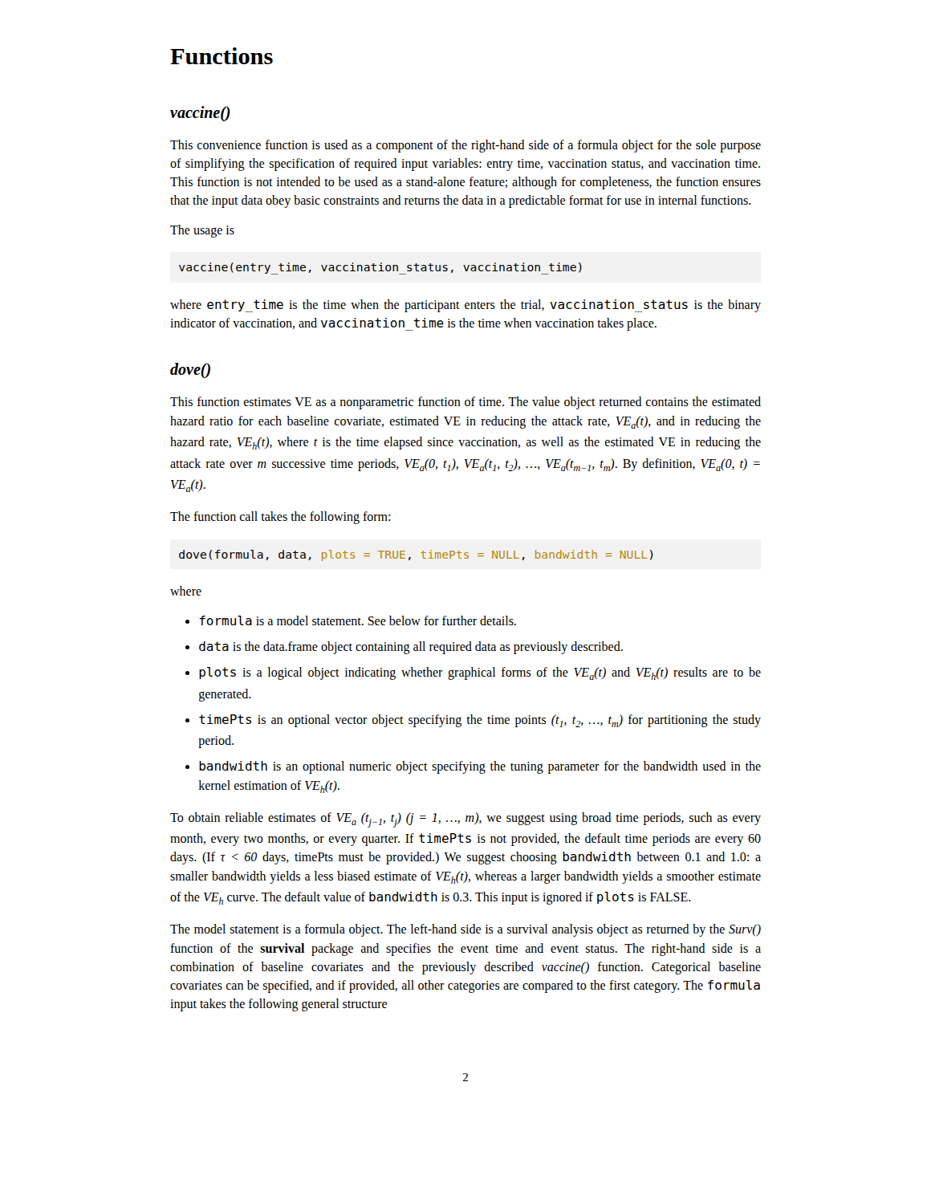Functions
vaccine()
This convenience function is used as a component of the right-hand side of a formula object for the sole purpose of simplifying the specification of required input variables: entry time, vaccination status, and vaccination time. This function is not intended to be used as a stand-alone feature; although for completeness, the function ensures that the input data obey basic constraints and returns the data in a predictable format for use in internal functions.
The usage is
vaccine(entry_time, vaccination_status, vaccination_time)
where entry_time is the time when the participant enters the trial, vaccination_status is the binary indicator of vaccination, and vaccination_time is the time when vaccination takes place.
dove()
This function estimates VE as a nonparametric function of time. The value object returned contains the estimated hazard ratio for each baseline covariate, estimated VE in reducing the attack rate, VEa(t), and in reducing the hazard rate, VEh(t), where t is the time elapsed since vaccination, as well as the estimated VE in reducing the attack rate over m successive time periods, VEa(0, t1), VEa(t1, t2), …, VEa(tm−1, tm). By definition, VEa(0, t) = VEa(t).
The function call takes the following form:
dove(formula, data, plots = TRUE, timePts = NULL, bandwidth = NULL)
where
formula is a model statement. See below for further details.
data is the data.frame object containing all required data as previously described.
plots is a logical object indicating whether graphical forms of the VEa(t) and VEh(t) results are to be generated.
timePts is an optional vector object specifying the time points (t1, t2, …, tm) for partitioning the study period.
bandwidth is an optional numeric object specifying the tuning parameter for the bandwidth used in the kernel estimation of VEh(t).
To obtain reliable estimates of VEa (tj−1, tj) (j = 1, …, m), we suggest using broad time periods, such as every month, every two months, or every quarter. If timePts is not provided, the default time periods are every 60 days. (If τ < 60 days, timePts must be provided.) We suggest choosing bandwidth between 0.1 and 1.0: a smaller bandwidth yields a less biased estimate of VEh(t), whereas a larger bandwidth yields a smoother estimate of the VEh curve. The default value of bandwidth is 0.3. This input is ignored if plots is FALSE.
The model statement is a formula object. The left-hand side is a survival analysis object as returned by the Surv() function of the survival package and specifies the event time and event status. The right-hand side is a combination of baseline covariates and the previously described vaccine() function. Categorical baseline covariates can be specified, and if provided, all other categories are compared to the first category. The formula input takes the following general structure
2